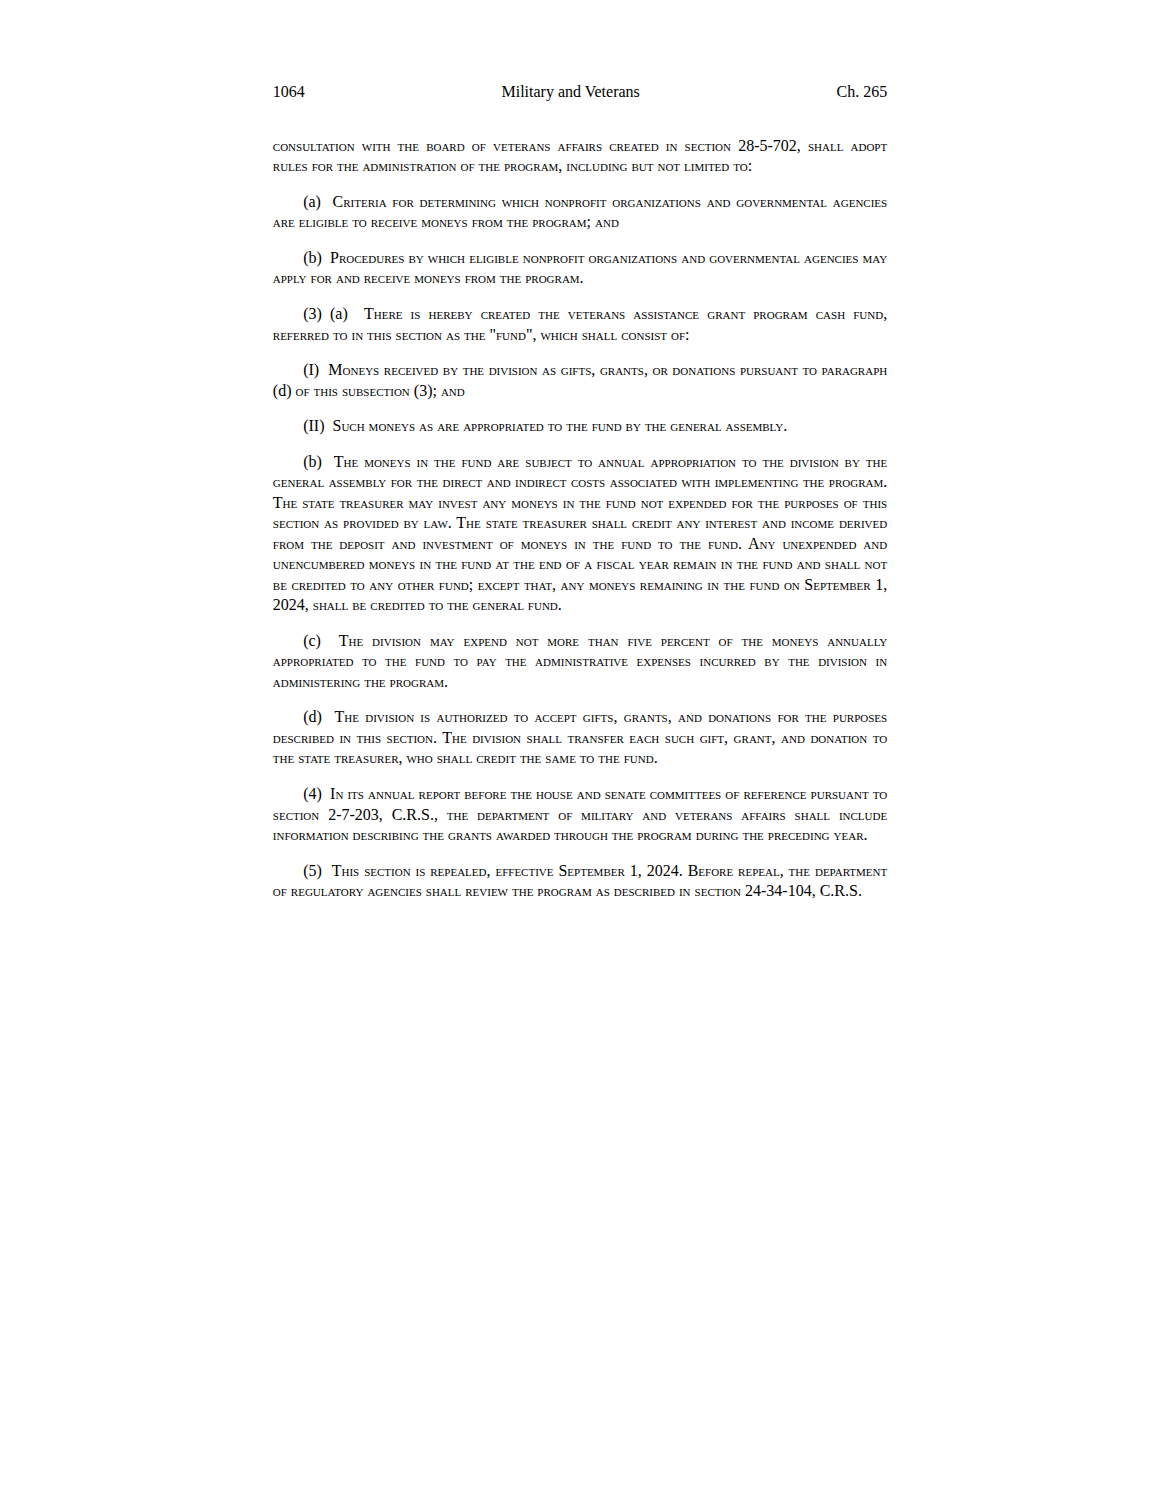1064 Military and Veterans Ch. 265
consultation with the board of veterans affairs created in section 28-5-702, shall adopt rules for the administration of the program, including but not limited to:
(a) Criteria for determining which nonprofit organizations and governmental agencies are eligible to receive moneys from the program; and
(b) Procedures by which eligible nonprofit organizations and governmental agencies may apply for and receive moneys from the program.
(3) (a) There is hereby created the veterans assistance grant program cash fund, referred to in this section as the "fund", which shall consist of:
(I) Moneys received by the division as gifts, grants, or donations pursuant to paragraph (d) of this subsection (3); and
(II) Such moneys as are appropriated to the fund by the general assembly.
(b) The moneys in the fund are subject to annual appropriation to the division by the general assembly for the direct and indirect costs associated with implementing the program. The state treasurer may invest any moneys in the fund not expended for the purposes of this section as provided by law. The state treasurer shall credit any interest and income derived from the deposit and investment of moneys in the fund to the fund. Any unexpended and unencumbered moneys in the fund at the end of a fiscal year remain in the fund and shall not be credited to any other fund; except that, any moneys remaining in the fund on September 1, 2024, shall be credited to the general fund.
(c) The division may expend not more than five percent of the moneys annually appropriated to the fund to pay the administrative expenses incurred by the division in administering the program.
(d) The division is authorized to accept gifts, grants, and donations for the purposes described in this section. The division shall transfer each such gift, grant, and donation to the state treasurer, who shall credit the same to the fund.
(4) In its annual report before the house and senate committees of reference pursuant to section 2-7-203, C.R.S., the department of military and veterans affairs shall include information describing the grants awarded through the program during the preceding year.
(5) This section is repealed, effective September 1, 2024. Before repeal, the department of regulatory agencies shall review the program as described in section 24-34-104, C.R.S.